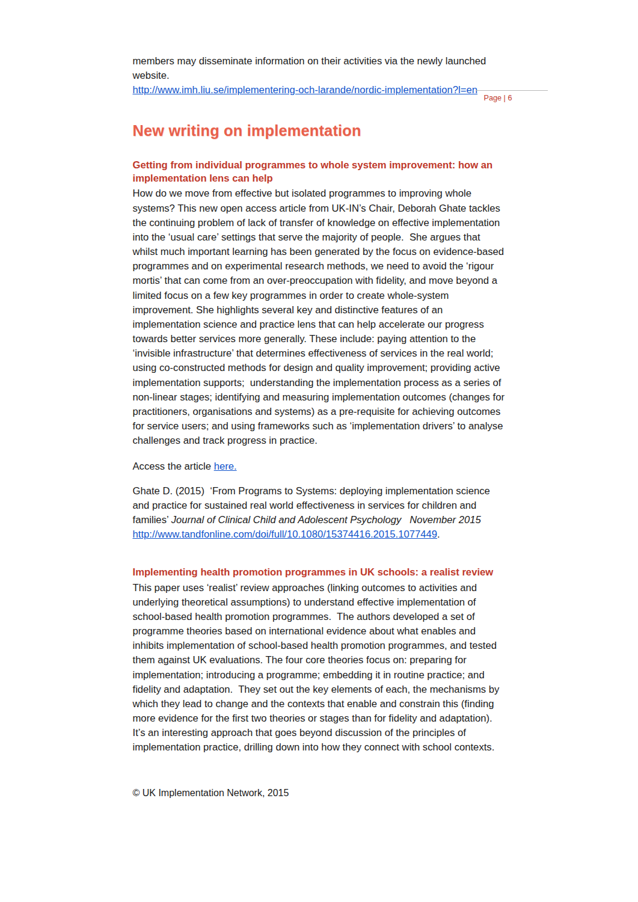Page | 6
members may disseminate information on their activities via the newly launched website.
http://www.imh.liu.se/implementering-och-larande/nordic-implementation?l=en
New writing on implementation
Getting from individual programmes to whole system improvement: how an implementation lens can help
How do we move from effective but isolated programmes to improving whole systems? This new open access article from UK-IN’s Chair, Deborah Ghate tackles the continuing problem of lack of transfer of knowledge on effective implementation into the ‘usual care’ settings that serve the majority of people. She argues that whilst much important learning has been generated by the focus on evidence-based programmes and on experimental research methods, we need to avoid the ‘rigour mortis’ that can come from an over-preoccupation with fidelity, and move beyond a limited focus on a few key programmes in order to create whole-system improvement. She highlights several key and distinctive features of an implementation science and practice lens that can help accelerate our progress towards better services more generally. These include: paying attention to the ‘invisible infrastructure’ that determines effectiveness of services in the real world; using co-constructed methods for design and quality improvement; providing active implementation supports; understanding the implementation process as a series of non-linear stages; identifying and measuring implementation outcomes (changes for practitioners, organisations and systems) as a pre-requisite for achieving outcomes for service users; and using frameworks such as ‘implementation drivers’ to analyse challenges and track progress in practice.
Access the article here.
Ghate D. (2015) ‘From Programs to Systems: deploying implementation science and practice for sustained real world effectiveness in services for children and families’ Journal of Clinical Child and Adolescent Psychology November 2015
http://www.tandfonline.com/doi/full/10.1080/15374416.2015.1077449.
Implementing health promotion programmes in UK schools: a realist review
This paper uses ‘realist’ review approaches (linking outcomes to activities and underlying theoretical assumptions) to understand effective implementation of school-based health promotion programmes. The authors developed a set of programme theories based on international evidence about what enables and inhibits implementation of school-based health promotion programmes, and tested them against UK evaluations. The four core theories focus on: preparing for implementation; introducing a programme; embedding it in routine practice; and fidelity and adaptation. They set out the key elements of each, the mechanisms by which they lead to change and the contexts that enable and constrain this (finding more evidence for the first two theories or stages than for fidelity and adaptation). It’s an interesting approach that goes beyond discussion of the principles of implementation practice, drilling down into how they connect with school contexts.
© UK Implementation Network, 2015